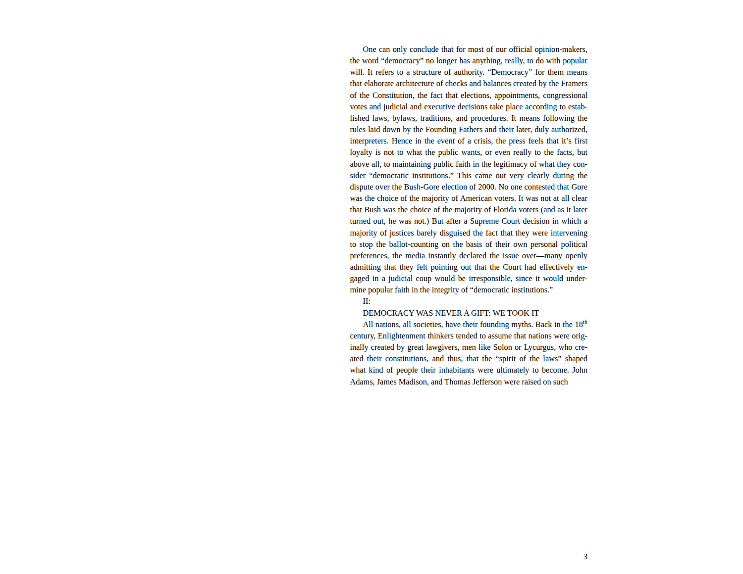One can only conclude that for most of our official opinion-makers, the word “democracy” no longer has anything, really, to do with popular will. It refers to a structure of authority. “Democracy” for them means that elaborate architecture of checks and balances created by the Framers of the Constitution, the fact that elections, appointments, congressional votes and judicial and executive decisions take place according to established laws, bylaws, traditions, and procedures. It means following the rules laid down by the Founding Fathers and their later, duly authorized, interpreters. Hence in the event of a crisis, the press feels that it’s first loyalty is not to what the public wants, or even really to the facts, but above all, to maintaining public faith in the legitimacy of what they consider “democratic institutions.” This came out very clearly during the dispute over the Bush-Gore election of 2000. No one contested that Gore was the choice of the majority of American voters. It was not at all clear that Bush was the choice of the majority of Florida voters (and as it later turned out, he was not.) But after a Supreme Court decision in which a majority of justices barely disguised the fact that they were intervening to stop the ballot-counting on the basis of their own personal political preferences, the media instantly declared the issue over—many openly admitting that they felt pointing out that the Court had effectively engaged in a judicial coup would be irresponsible, since it would undermine popular faith in the integrity of “democratic institutions.”
II:
DEMOCRACY WAS NEVER A GIFT: WE TOOK IT
All nations, all societies, have their founding myths. Back in the 18th century, Enlightenment thinkers tended to assume that nations were originally created by great lawgivers, men like Solon or Lycurgus, who created their constitutions, and thus, that the “spirit of the laws” shaped what kind of people their inhabitants were ultimately to become. John Adams, James Madison, and Thomas Jefferson were raised on such
3